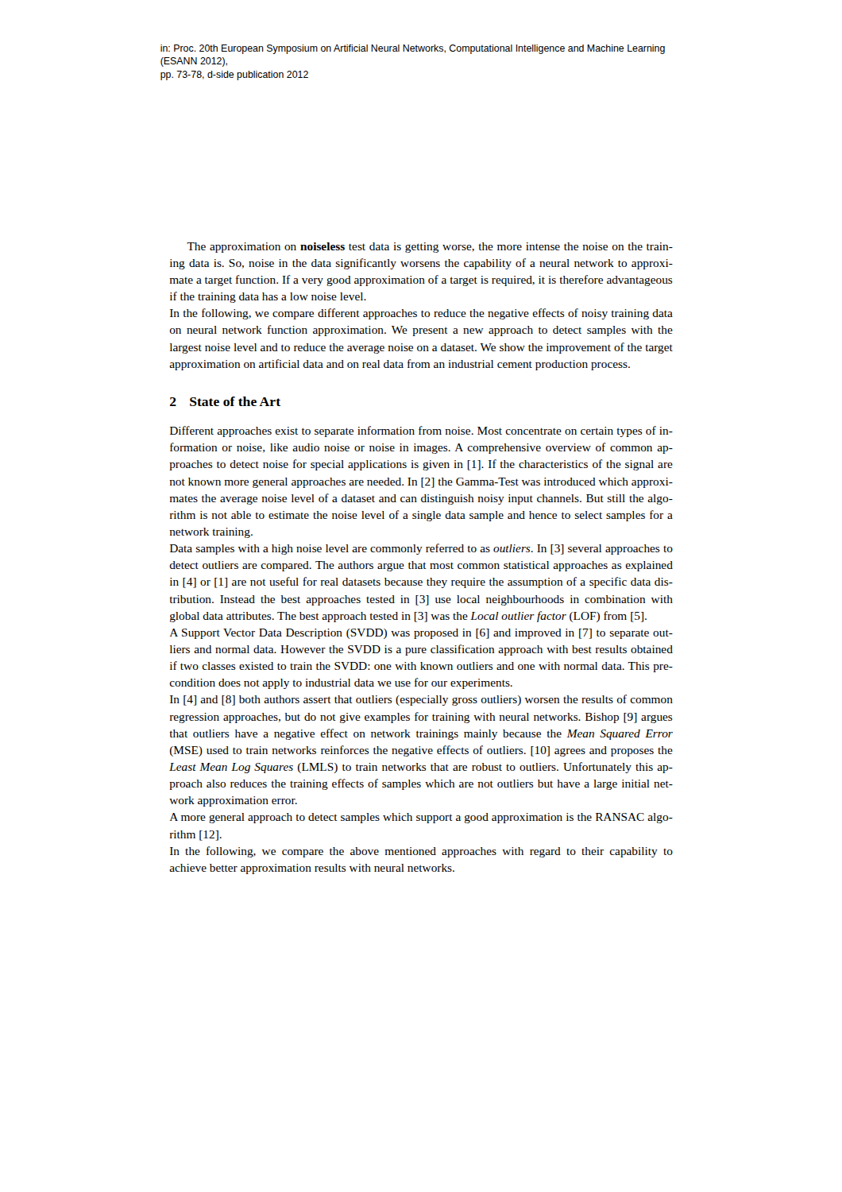in: Proc. 20th European Symposium on Artificial Neural Networks, Computational Intelligence and Machine Learning (ESANN 2012),
pp. 73-78, d-side publication 2012
The approximation on noiseless test data is getting worse, the more intense the noise on the training data is. So, noise in the data significantly worsens the capability of a neural network to approximate a target function. If a very good approximation of a target is required, it is therefore advantageous if the training data has a low noise level.
In the following, we compare different approaches to reduce the negative effects of noisy training data on neural network function approximation. We present a new approach to detect samples with the largest noise level and to reduce the average noise on a dataset. We show the improvement of the target approximation on artificial data and on real data from an industrial cement production process.
2 State of the Art
Different approaches exist to separate information from noise. Most concentrate on certain types of information or noise, like audio noise or noise in images. A comprehensive overview of common approaches to detect noise for special applications is given in [1]. If the characteristics of the signal are not known more general approaches are needed. In [2] the Gamma-Test was introduced which approximates the average noise level of a dataset and can distinguish noisy input channels. But still the algorithm is not able to estimate the noise level of a single data sample and hence to select samples for a network training.
Data samples with a high noise level are commonly referred to as outliers. In [3] several approaches to detect outliers are compared. The authors argue that most common statistical approaches as explained in [4] or [1] are not useful for real datasets because they require the assumption of a specific data distribution. Instead the best approaches tested in [3] use local neighbourhoods in combination with global data attributes. The best approach tested in [3] was the Local outlier factor (LOF) from [5].
A Support Vector Data Description (SVDD) was proposed in [6] and improved in [7] to separate outliers and normal data. However the SVDD is a pure classification approach with best results obtained if two classes existed to train the SVDD: one with known outliers and one with normal data. This precondition does not apply to industrial data we use for our experiments.
In [4] and [8] both authors assert that outliers (especially gross outliers) worsen the results of common regression approaches, but do not give examples for training with neural networks. Bishop [9] argues that outliers have a negative effect on network trainings mainly because the Mean Squared Error (MSE) used to train networks reinforces the negative effects of outliers. [10] agrees and proposes the Least Mean Log Squares (LMLS) to train networks that are robust to outliers. Unfortunately this approach also reduces the training effects of samples which are not outliers but have a large initial network approximation error.
A more general approach to detect samples which support a good approximation is the RANSAC algorithm [12].
In the following, we compare the above mentioned approaches with regard to their capability to achieve better approximation results with neural networks.